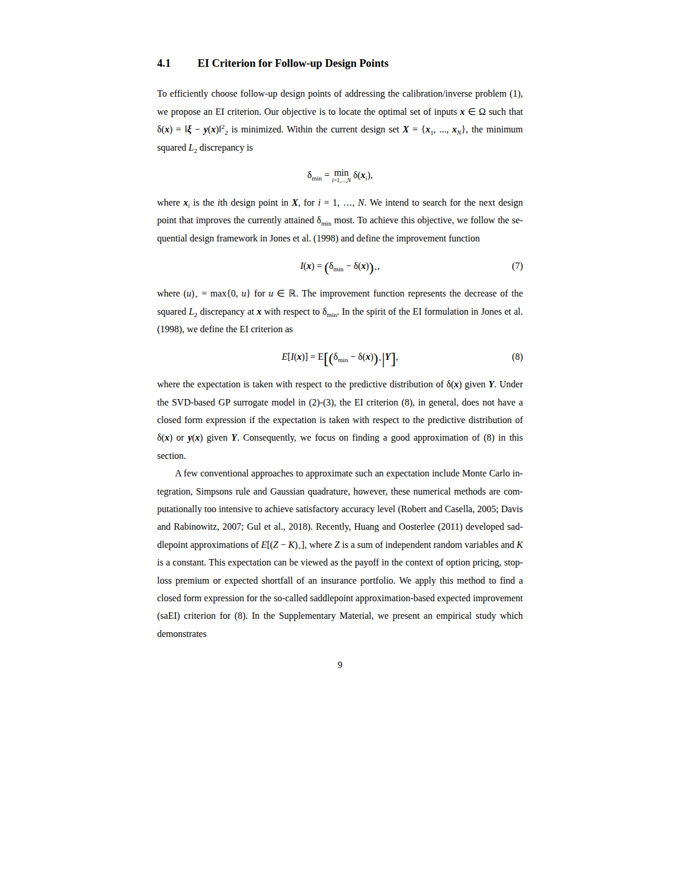4.1 EI Criterion for Follow-up Design Points
To efficiently choose follow-up design points of addressing the calibration/inverse problem (1), we propose an EI criterion. Our objective is to locate the optimal set of inputs x ∈ Ω such that δ(x) = ‖ξ − y(x)‖22 is minimized. Within the current design set X = {x1, ..., xN}, the minimum squared L2 discrepancy is
δmin = min i=1,...,N δ(xi),
where xi is the ith design point in X, for i = 1, …, N. We intend to search for the next design point that improves the currently attained δmin most. To achieve this objective, we follow the sequential design framework in Jones et al. (1998) and define the improvement function
I(x) = (δmin − δ(x))+, (7)
where (u)+ = max{0, u} for u ∈ ℝ. The improvement function represents the decrease of the squared L2 discrepancy at x with respect to δmin. In the spirit of the EI formulation in Jones et al. (1998), we define the EI criterion as
E[I(x)] = E[(δmin − δ(x))+|Y], (8)
where the expectation is taken with respect to the predictive distribution of δ(x) given Y. Under the SVD-based GP surrogate model in (2)-(3), the EI criterion (8), in general, does not have a closed form expression if the expectation is taken with respect to the predictive distribution of δ(x) or y(x) given Y. Consequently, we focus on finding a good approximation of (8) in this section.
A few conventional approaches to approximate such an expectation include Monte Carlo integration, Simpsons rule and Gaussian quadrature, however, these numerical methods are computationally too intensive to achieve satisfactory accuracy level (Robert and Casella, 2005; Davis and Rabinowitz, 2007; Gul et al., 2018). Recently, Huang and Oosterlee (2011) developed saddlepoint approximations of E[(Z − K)+], where Z is a sum of independent random variables and K is a constant. This expectation can be viewed as the payoff in the context of option pricing, stop-loss premium or expected shortfall of an insurance portfolio. We apply this method to find a closed form expression for the so-called saddlepoint approximation-based expected improvement (saEI) criterion for (8). In the Supplementary Material, we present an empirical study which demonstrates
9